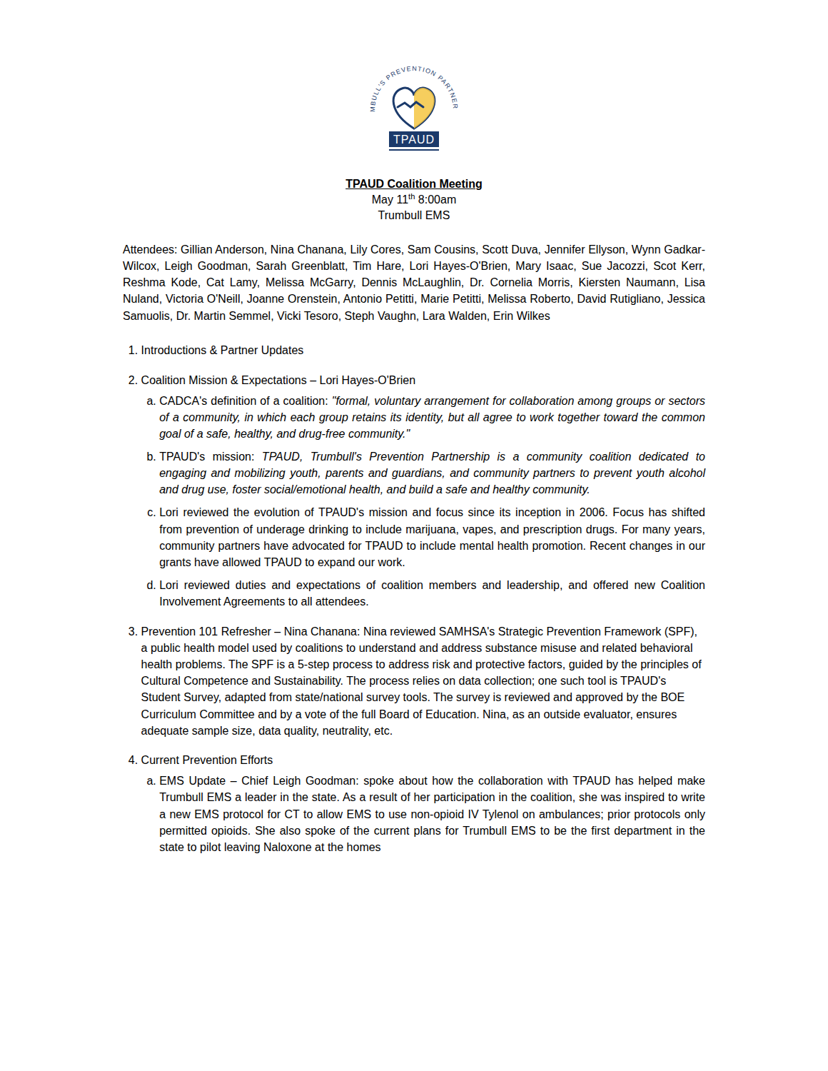TPAUD — Trumbull's Prevention Partnership logo TRUMBULL'S PREVENTION PARTNERSHIP TPAUD
TPAUD Coalition Meeting
May 11th 8:00am
Trumbull EMS
Attendees: Gillian Anderson, Nina Chanana, Lily Cores, Sam Cousins, Scott Duva, Jennifer Ellyson, Wynn Gadkar-Wilcox, Leigh Goodman, Sarah Greenblatt, Tim Hare, Lori Hayes-O'Brien, Mary Isaac, Sue Jacozzi, Scot Kerr, Reshma Kode, Cat Lamy, Melissa McGarry, Dennis McLaughlin, Dr. Cornelia Morris, Kiersten Naumann, Lisa Nuland, Victoria O'Neill, Joanne Orenstein, Antonio Petitti, Marie Petitti, Melissa Roberto, David Rutigliano, Jessica Samuolis, Dr. Martin Semmel, Vicki Tesoro, Steph Vaughn, Lara Walden, Erin Wilkes
Introductions & Partner Updates
Coalition Mission & Expectations – Lori Hayes-O'Brien
CADCA's definition of a coalition: "formal, voluntary arrangement for collaboration among groups or sectors of a community, in which each group retains its identity, but all agree to work together toward the common goal of a safe, healthy, and drug-free community."
TPAUD's mission: TPAUD, Trumbull's Prevention Partnership is a community coalition dedicated to engaging and mobilizing youth, parents and guardians, and community partners to prevent youth alcohol and drug use, foster social/emotional health, and build a safe and healthy community.
Lori reviewed the evolution of TPAUD's mission and focus since its inception in 2006. Focus has shifted from prevention of underage drinking to include marijuana, vapes, and prescription drugs. For many years, community partners have advocated for TPAUD to include mental health promotion. Recent changes in our grants have allowed TPAUD to expand our work.
Lori reviewed duties and expectations of coalition members and leadership, and offered new Coalition Involvement Agreements to all attendees.
Prevention 101 Refresher – Nina Chanana: Nina reviewed SAMHSA's Strategic Prevention Framework (SPF), a public health model used by coalitions to understand and address substance misuse and related behavioral health problems. The SPF is a 5-step process to address risk and protective factors, guided by the principles of Cultural Competence and Sustainability. The process relies on data collection; one such tool is TPAUD's Student Survey, adapted from state/national survey tools. The survey is reviewed and approved by the BOE Curriculum Committee and by a vote of the full Board of Education. Nina, as an outside evaluator, ensures adequate sample size, data quality, neutrality, etc.
Current Prevention Efforts
EMS Update – Chief Leigh Goodman: spoke about how the collaboration with TPAUD has helped make Trumbull EMS a leader in the state. As a result of her participation in the coalition, she was inspired to write a new EMS protocol for CT to allow EMS to use non-opioid IV Tylenol on ambulances; prior protocols only permitted opioids. She also spoke of the current plans for Trumbull EMS to be the first department in the state to pilot leaving Naloxone at the homes